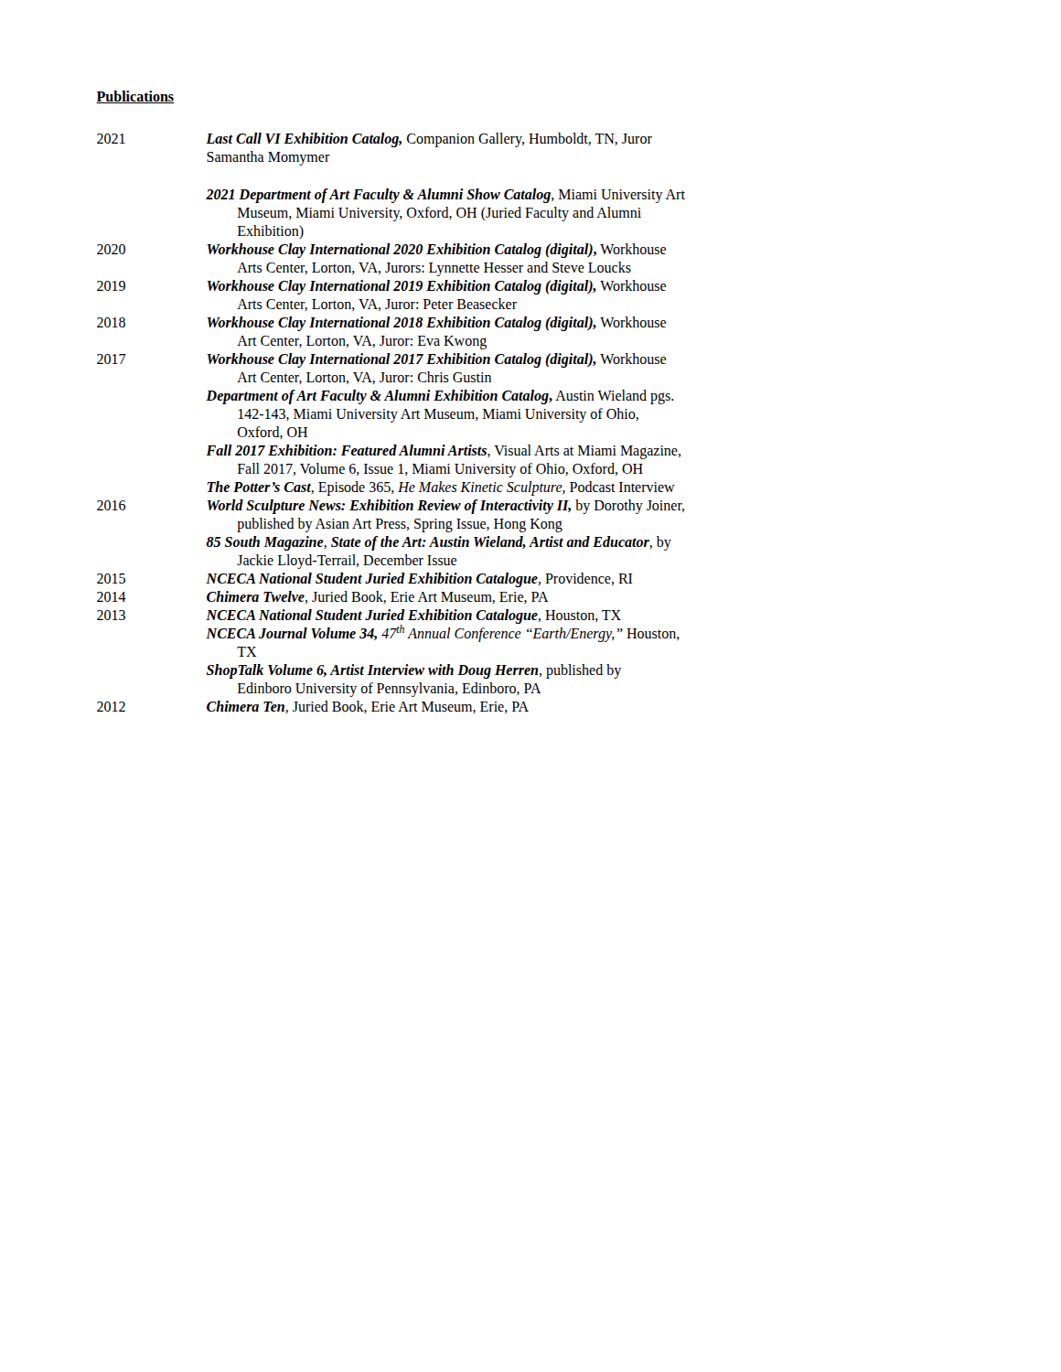Publications
| 2021 | Last Call VI Exhibition Catalog, Companion Gallery, Humboldt, TN, Juror Samantha Momymer 2021 Department of Art Faculty & Alumni Show Catalog , Miami University Art Museum, Miami University, Oxford, OH (Juried Faculty and Alumni Exhibition) |
| 2020 | Workhouse Clay International 2020 Exhibition Catalog (digital) , Workhouse Arts Center, Lorton, VA, Jurors: Lynnette Hesser and Steve Loucks |
| 2019 | Workhouse Clay International 2019 Exhibition Catalog (digital), Workhouse Arts Center, Lorton, VA, Juror: Peter Beasecker |
| 2018 | Workhouse Clay International 2018 Exhibition Catalog (digital), Workhouse Art Center, Lorton, VA, Juror: Eva Kwong |
| 2017 | Workhouse Clay International 2017 Exhibition Catalog (digital), Workhouse Art Center, Lorton, VA, Juror: Chris Gustin Department of Art Faculty & Alumni Exhibition Catalog , Austin Wieland pgs. 142-143, Miami University Art Museum, Miami University of Ohio, Oxford, OH Fall 2017 Exhibition: Featured Alumni Artists , Visual Arts at Miami Magazine, Fall 2017, Volume 6, Issue 1, Miami University of Ohio, Oxford, OH The Potter’s Cast , Episode 365, He Makes Kinetic Sculpture, Podcast Interview |
| 2016 | World Sculpture News: Exhibition Review of Interactivity II, by Dorothy Joiner, published by Asian Art Press, Spring Issue, Hong Kong 85 South Magazine , State of the Art: Austin Wieland, Artist and Educator , by Jackie Lloyd-Terrail, December Issue |
| 2015 | NCECA National Student Juried Exhibition Catalogue , Providence, RI |
| 2014 | Chimera Twelve , Juried Book, Erie Art Museum, Erie, PA |
| 2013 | NCECA National Student Juried Exhibition Catalogue , Houston, TX NCECA Journal Volume 34, 47 th Annual Conference “Earth/Energy,” Houston, TX ShopTalk Volume 6, Artist Interview with Doug Herren , published by Edinboro University of Pennsylvania, Edinboro, PA |
| 2012 | Chimera Ten , Juried Book, Erie Art Museum, Erie, PA |